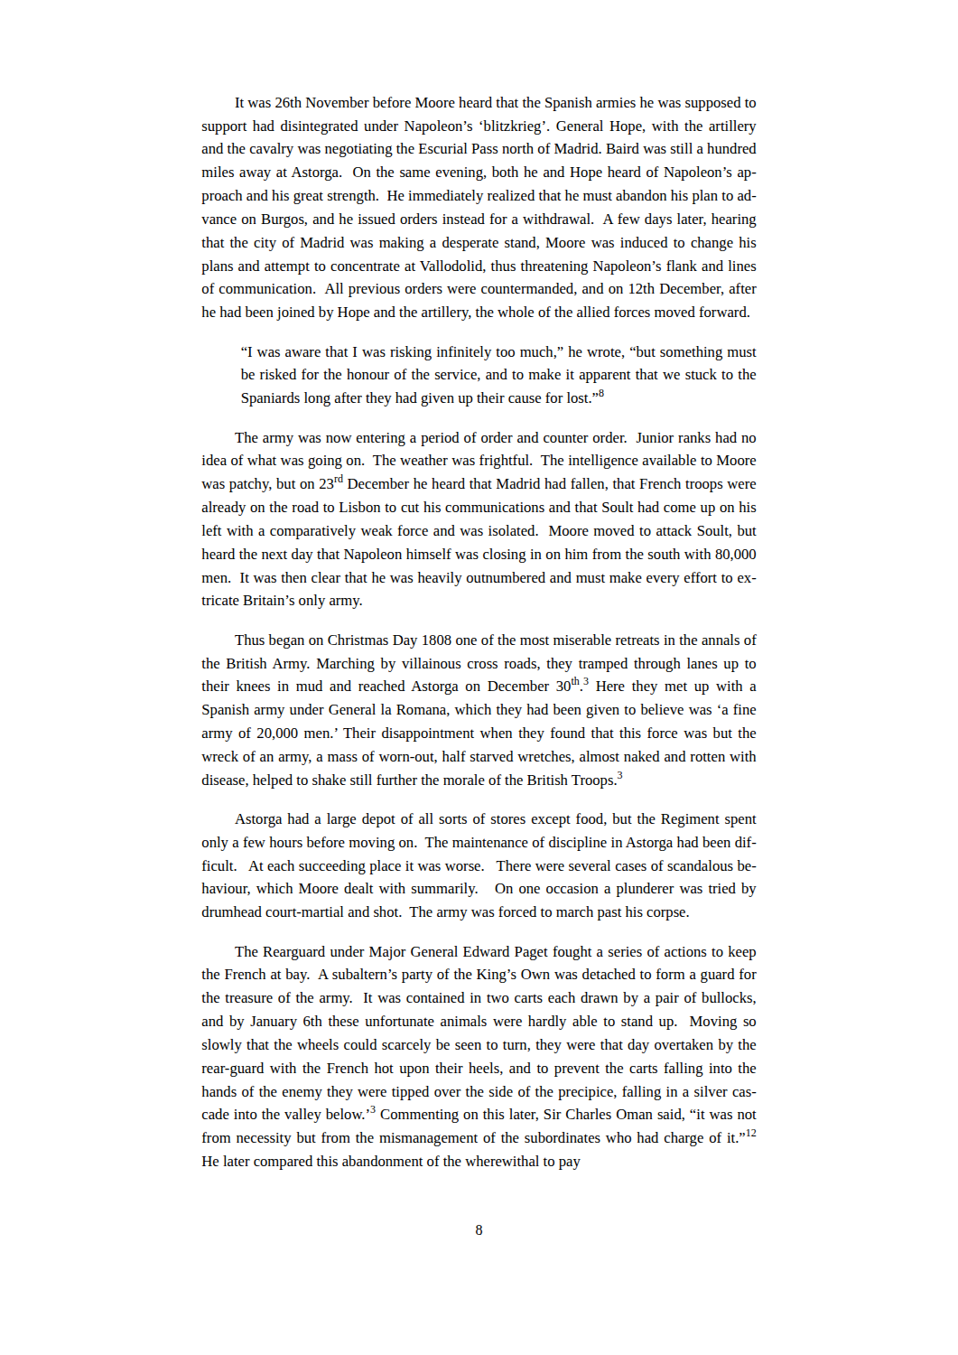It was 26th November before Moore heard that the Spanish armies he was supposed to support had disintegrated under Napoleon’s ‘blitzkrieg’. General Hope, with the artillery and the cavalry was negotiating the Escurial Pass north of Madrid. Baird was still a hundred miles away at Astorga. On the same evening, both he and Hope heard of Napoleon’s approach and his great strength. He immediately realized that he must abandon his plan to advance on Burgos, and he issued orders instead for a withdrawal. A few days later, hearing that the city of Madrid was making a desperate stand, Moore was induced to change his plans and attempt to concentrate at Vallodolid, thus threatening Napoleon’s flank and lines of communication. All previous orders were countermanded, and on 12th December, after he had been joined by Hope and the artillery, the whole of the allied forces moved forward.
“I was aware that I was risking infinitely too much,” he wrote, “but something must be risked for the honour of the service, and to make it apparent that we stuck to the Spaniards long after they had given up their cause for lost.”8
The army was now entering a period of order and counter order. Junior ranks had no idea of what was going on. The weather was frightful. The intelligence available to Moore was patchy, but on 23rd December he heard that Madrid had fallen, that French troops were already on the road to Lisbon to cut his communications and that Soult had come up on his left with a comparatively weak force and was isolated. Moore moved to attack Soult, but heard the next day that Napoleon himself was closing in on him from the south with 80,000 men. It was then clear that he was heavily outnumbered and must make every effort to extricate Britain’s only army.
Thus began on Christmas Day 1808 one of the most miserable retreats in the annals of the British Army. Marching by villainous cross roads, they tramped through lanes up to their knees in mud and reached Astorga on December 30th.3 Here they met up with a Spanish army under General la Romana, which they had been given to believe was ‘a fine army of 20,000 men.’ Their disappointment when they found that this force was but the wreck of an army, a mass of worn-out, half starved wretches, almost naked and rotten with disease, helped to shake still further the morale of the British Troops.3
Astorga had a large depot of all sorts of stores except food, but the Regiment spent only a few hours before moving on. The maintenance of discipline in Astorga had been difficult. At each succeeding place it was worse. There were several cases of scandalous behaviour, which Moore dealt with summarily. On one occasion a plunderer was tried by drumhead court-martial and shot. The army was forced to march past his corpse.
The Rearguard under Major General Edward Paget fought a series of actions to keep the French at bay. A subaltern’s party of the King’s Own was detached to form a guard for the treasure of the army. It was contained in two carts each drawn by a pair of bullocks, and by January 6th these unfortunate animals were hardly able to stand up. Moving so slowly that the wheels could scarcely be seen to turn, they were that day overtaken by the rear-guard with the French hot upon their heels, and to prevent the carts falling into the hands of the enemy they were tipped over the side of the precipice, falling in a silver cascade into the valley below.’3 Commenting on this later, Sir Charles Oman said, “it was not from necessity but from the mismanagement of the subordinates who had charge of it.”12 He later compared this abandonment of the wherewithal to pay
8